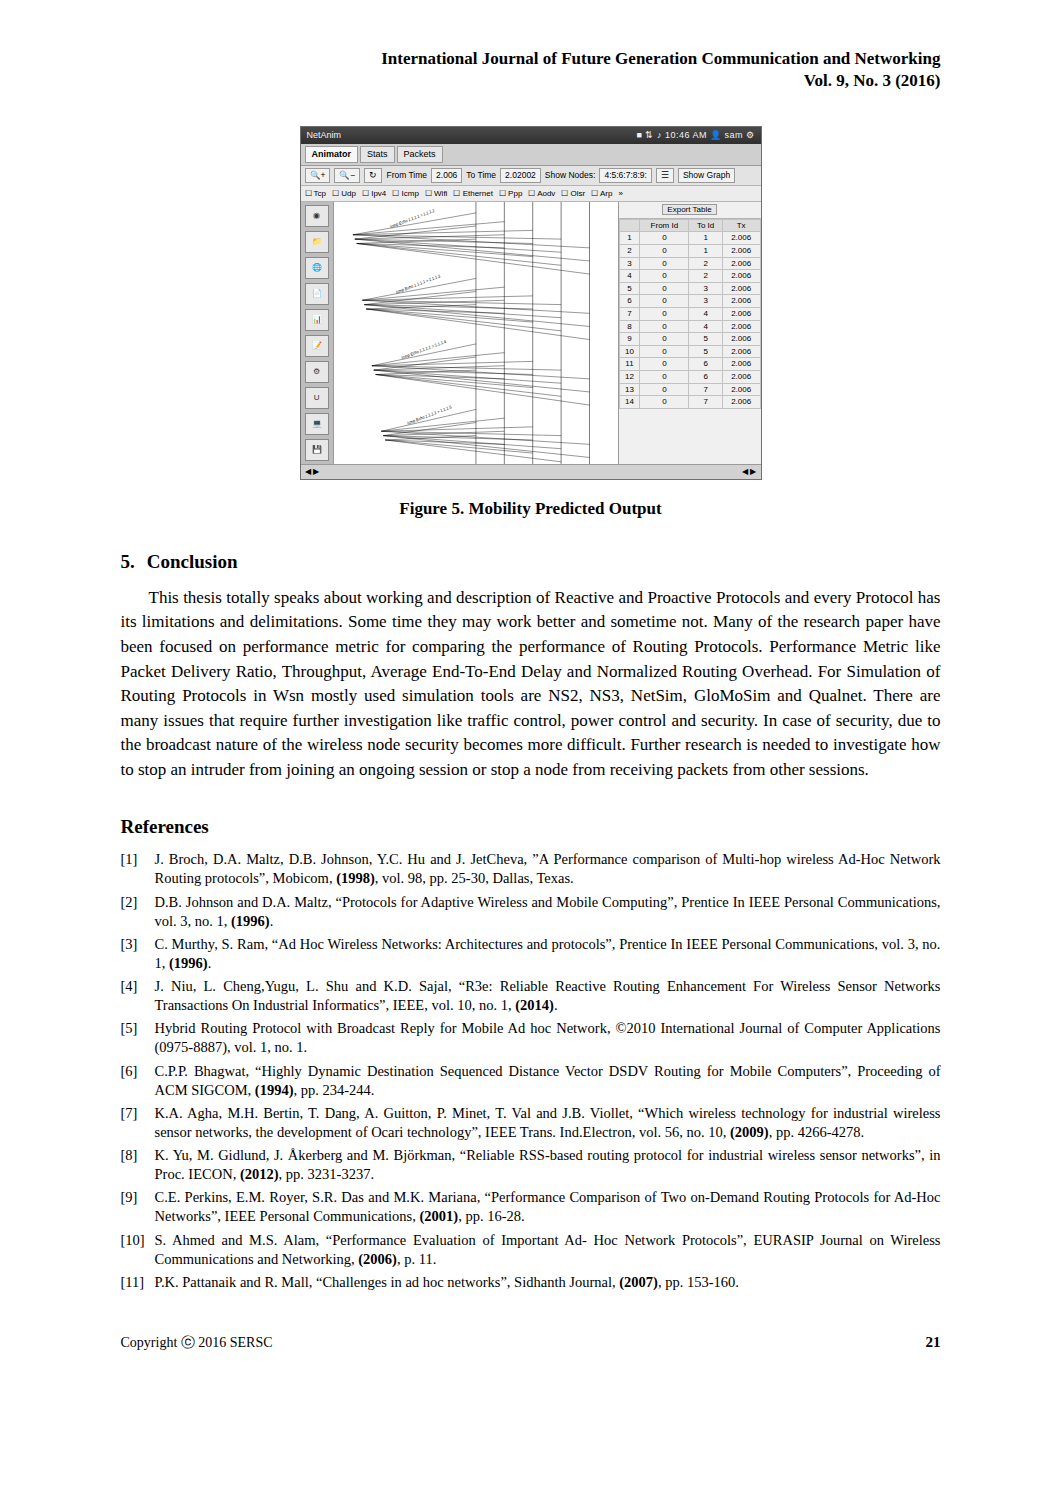International Journal of Future Generation Communication and Networking Vol. 9, No. 3 (2016)
NetAnim ■ ⇅ ♪ 10:46 AM 👤 sam ⚙
Animator Stats Packets
🔍+ 🔍− ↻ From Time 2.006 To Time 2.02002 Show Nodes: 4:5:6:7:8:9: ☰ Show Graph
☐ Tcp☐ Udp☐ Ipv4☐ Icmp☐ Wifi☐ Ethernet☐ Ppp☐ Aodv☐ Olsr☐ Arp»
◉
📁
🌐
📄
📊
📝
⚙
U
💻
💾
Icmp Echo 1.1.1.1 > 1.1.1.2 Icmp Echo 1.1.1.1 > 1.1.1.3 Icmp Echo 1.1.1.1 > 1.1.1.4 Icmp Echo 1.1.1.1 > 1.1.1.5
Export Table
| | From Id | To Id | Tx |
| --- | --- | --- | --- |
| 1 | 0 | 1 | 2.006 |
| 2 | 0 | 1 | 2.006 |
| 3 | 0 | 2 | 2.006 |
| 4 | 0 | 2 | 2.006 |
| 5 | 0 | 3 | 2.006 |
| 6 | 0 | 3 | 2.006 |
| 7 | 0 | 4 | 2.006 |
| 8 | 0 | 4 | 2.006 |
| 9 | 0 | 5 | 2.006 |
| 10 | 0 | 5 | 2.006 |
| 11 | 0 | 6 | 2.006 |
| 12 | 0 | 6 | 2.006 |
| 13 | 0 | 7 | 2.006 |
| 14 | 0 | 7 | 2.006 |
◀ ▶ ◀ ▶
Figure 5. Mobility Predicted Output
5. Conclusion
This thesis totally speaks about working and description of Reactive and Proactive Protocols and every Protocol has its limitations and delimitations. Some time they may work better and sometime not. Many of the research paper have been focused on performance metric for comparing the performance of Routing Protocols. Performance Metric like Packet Delivery Ratio, Throughput, Average End-To-End Delay and Normalized Routing Overhead. For Simulation of Routing Protocols in Wsn mostly used simulation tools are NS2, NS3, NetSim, GloMoSim and Qualnet. There are many issues that require further investigation like traffic control, power control and security. In case of security, due to the broadcast nature of the wireless node security becomes more difficult. Further research is needed to investigate how to stop an intruder from joining an ongoing session or stop a node from receiving packets from other sessions.
References
[1] J. Broch, D.A. Maltz, D.B. Johnson, Y.C. Hu and J. JetCheva, ”A Performance comparison of Multi-hop wireless Ad-Hoc Network Routing protocols”, Mobicom, (1998), vol. 98, pp. 25-30, Dallas, Texas.
[2] D.B. Johnson and D.A. Maltz, “Protocols for Adaptive Wireless and Mobile Computing”, Prentice In IEEE Personal Communications, vol. 3, no. 1, (1996).
[3] C. Murthy, S. Ram, “Ad Hoc Wireless Networks: Architectures and protocols”, Prentice In IEEE Personal Communications, vol. 3, no. 1, (1996).
[4] J. Niu, L. Cheng,Yugu, L. Shu and K.D. Sajal, “R3e: Reliable Reactive Routing Enhancement For Wireless Sensor Networks Transactions On Industrial Informatics”, IEEE, vol. 10, no. 1, (2014).
[5] Hybrid Routing Protocol with Broadcast Reply for Mobile Ad hoc Network, ©2010 International Journal of Computer Applications (0975-8887), vol. 1, no. 1.
[6] C.P.P. Bhagwat, “Highly Dynamic Destination Sequenced Distance Vector DSDV Routing for Mobile Computers”, Proceeding of ACM SIGCOM, (1994), pp. 234-244.
[7] K.A. Agha, M.H. Bertin, T. Dang, A. Guitton, P. Minet, T. Val and J.B. Viollet, “Which wireless technology for industrial wireless sensor networks, the development of Ocari technology”, IEEE Trans. Ind.Electron, vol. 56, no. 10, (2009), pp. 4266-4278.
[8] K. Yu, M. Gidlund, J. Åkerberg and M. Björkman, “Reliable RSS-based routing protocol for industrial wireless sensor networks”, in Proc. IECON, (2012), pp. 3231-3237.
[9] C.E. Perkins, E.M. Royer, S.R. Das and M.K. Mariana, “Performance Comparison of Two on-Demand Routing Protocols for Ad-Hoc Networks”, IEEE Personal Communications, (2001), pp. 16-28.
[10] S. Ahmed and M.S. Alam, “Performance Evaluation of Important Ad- Hoc Network Protocols”, EURASIP Journal on Wireless Communications and Networking, (2006), p. 11.
[11] P.K. Pattanaik and R. Mall, “Challenges in ad hoc networks”, Sidhanth Journal, (2007), pp. 153-160.
Copyright ⓒ 2016 SERSC 21